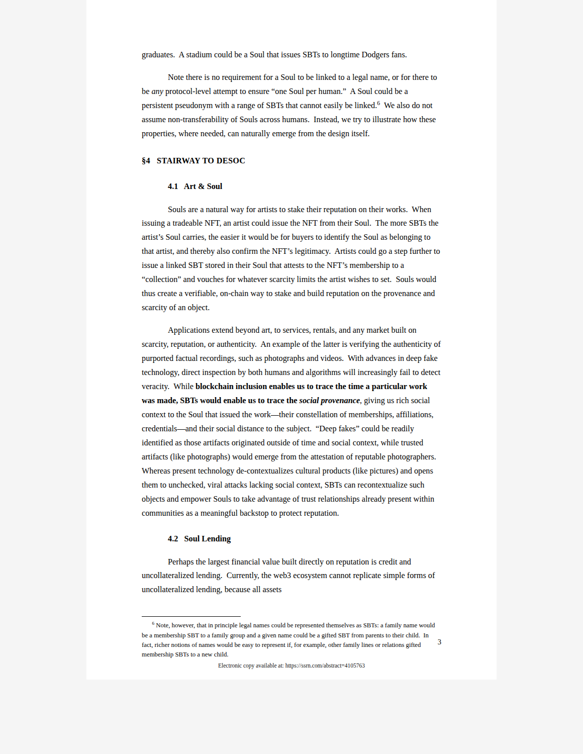graduates. A stadium could be a Soul that issues SBTs to longtime Dodgers fans.
Note there is no requirement for a Soul to be linked to a legal name, or for there to be any protocol-level attempt to ensure “one Soul per human.” A Soul could be a persistent pseudonym with a range of SBTs that cannot easily be linked.6 We also do not assume non-transferability of Souls across humans. Instead, we try to illustrate how these properties, where needed, can naturally emerge from the design itself.
§4 STAIRWAY TO DESOC
4.1 Art & Soul
Souls are a natural way for artists to stake their reputation on their works. When issuing a tradeable NFT, an artist could issue the NFT from their Soul. The more SBTs the artist’s Soul carries, the easier it would be for buyers to identify the Soul as belonging to that artist, and thereby also confirm the NFT’s legitimacy. Artists could go a step further to issue a linked SBT stored in their Soul that attests to the NFT’s membership to a “collection” and vouches for whatever scarcity limits the artist wishes to set. Souls would thus create a verifiable, on-chain way to stake and build reputation on the provenance and scarcity of an object.
Applications extend beyond art, to services, rentals, and any market built on scarcity, reputation, or authenticity. An example of the latter is verifying the authenticity of purported factual recordings, such as photographs and videos. With advances in deep fake technology, direct inspection by both humans and algorithms will increasingly fail to detect veracity. While blockchain inclusion enables us to trace the time a particular work was made, SBTs would enable us to trace the social provenance, giving us rich social context to the Soul that issued the work—their constellation of memberships, affiliations, credentials—and their social distance to the subject. “Deep fakes” could be readily identified as those artifacts originated outside of time and social context, while trusted artifacts (like photographs) would emerge from the attestation of reputable photographers. Whereas present technology de-contextualizes cultural products (like pictures) and opens them to unchecked, viral attacks lacking social context, SBTs can recontextualize such objects and empower Souls to take advantage of trust relationships already present within communities as a meaningful backstop to protect reputation.
4.2 Soul Lending
Perhaps the largest financial value built directly on reputation is credit and uncollateralized lending. Currently, the web3 ecosystem cannot replicate simple forms of uncollateralized lending, because all assets
6 Note, however, that in principle legal names could be represented themselves as SBTs: a family name would be a membership SBT to a family group and a given name could be a gifted SBT from parents to their child. In fact, richer notions of names would be easy to represent if, for example, other family lines or relations gifted membership SBTs to a new child.
3
Electronic copy available at: https://ssrn.com/abstract=4105763